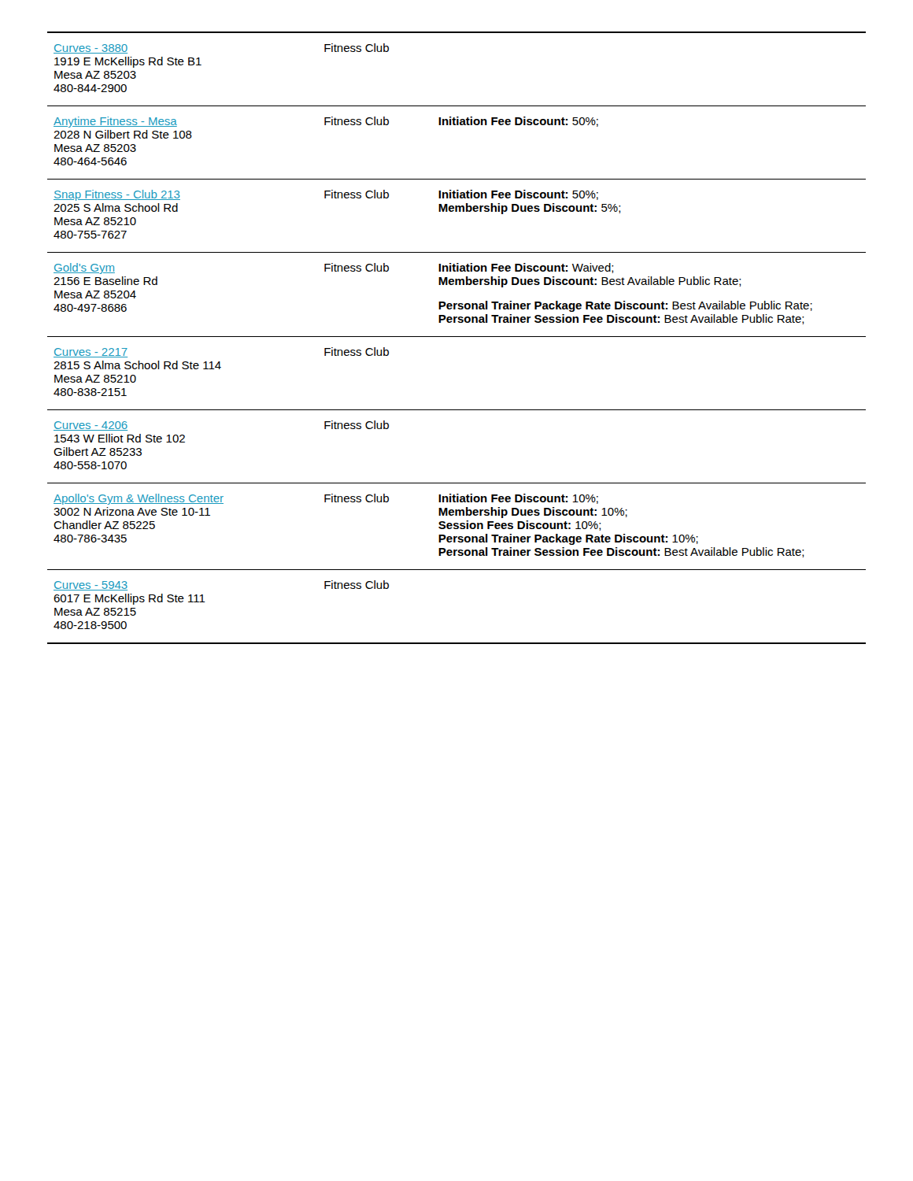| Curves - 3880 1919 E McKellips Rd Ste B1 Mesa AZ 85203 480-844-2900 | Fitness Club | |
| Anytime Fitness - Mesa 2028 N Gilbert Rd Ste 108 Mesa AZ 85203 480-464-5646 | Fitness Club | Initiation Fee Discount: 50%; |
| Snap Fitness - Club 213 2025 S Alma School Rd Mesa AZ 85210 480-755-7627 | Fitness Club | Initiation Fee Discount: 50%; Membership Dues Discount: 5%; |
| Gold's Gym 2156 E Baseline Rd Mesa AZ 85204 480-497-8686 | Fitness Club | Initiation Fee Discount: Waived; Membership Dues Discount: Best Available Public Rate; Personal Trainer Package Rate Discount: Best Available Public Rate; Personal Trainer Session Fee Discount: Best Available Public Rate; |
| Curves - 2217 2815 S Alma School Rd Ste 114 Mesa AZ 85210 480-838-2151 | Fitness Club | |
| Curves - 4206 1543 W Elliot Rd Ste 102 Gilbert AZ 85233 480-558-1070 | Fitness Club | |
| Apollo's Gym & Wellness Center 3002 N Arizona Ave Ste 10-11 Chandler AZ 85225 480-786-3435 | Fitness Club | Initiation Fee Discount: 10%; Membership Dues Discount: 10%; Session Fees Discount: 10%; Personal Trainer Package Rate Discount: 10%; Personal Trainer Session Fee Discount: Best Available Public Rate; |
| Curves - 5943 6017 E McKellips Rd Ste 111 Mesa AZ 85215 480-218-9500 | Fitness Club | |